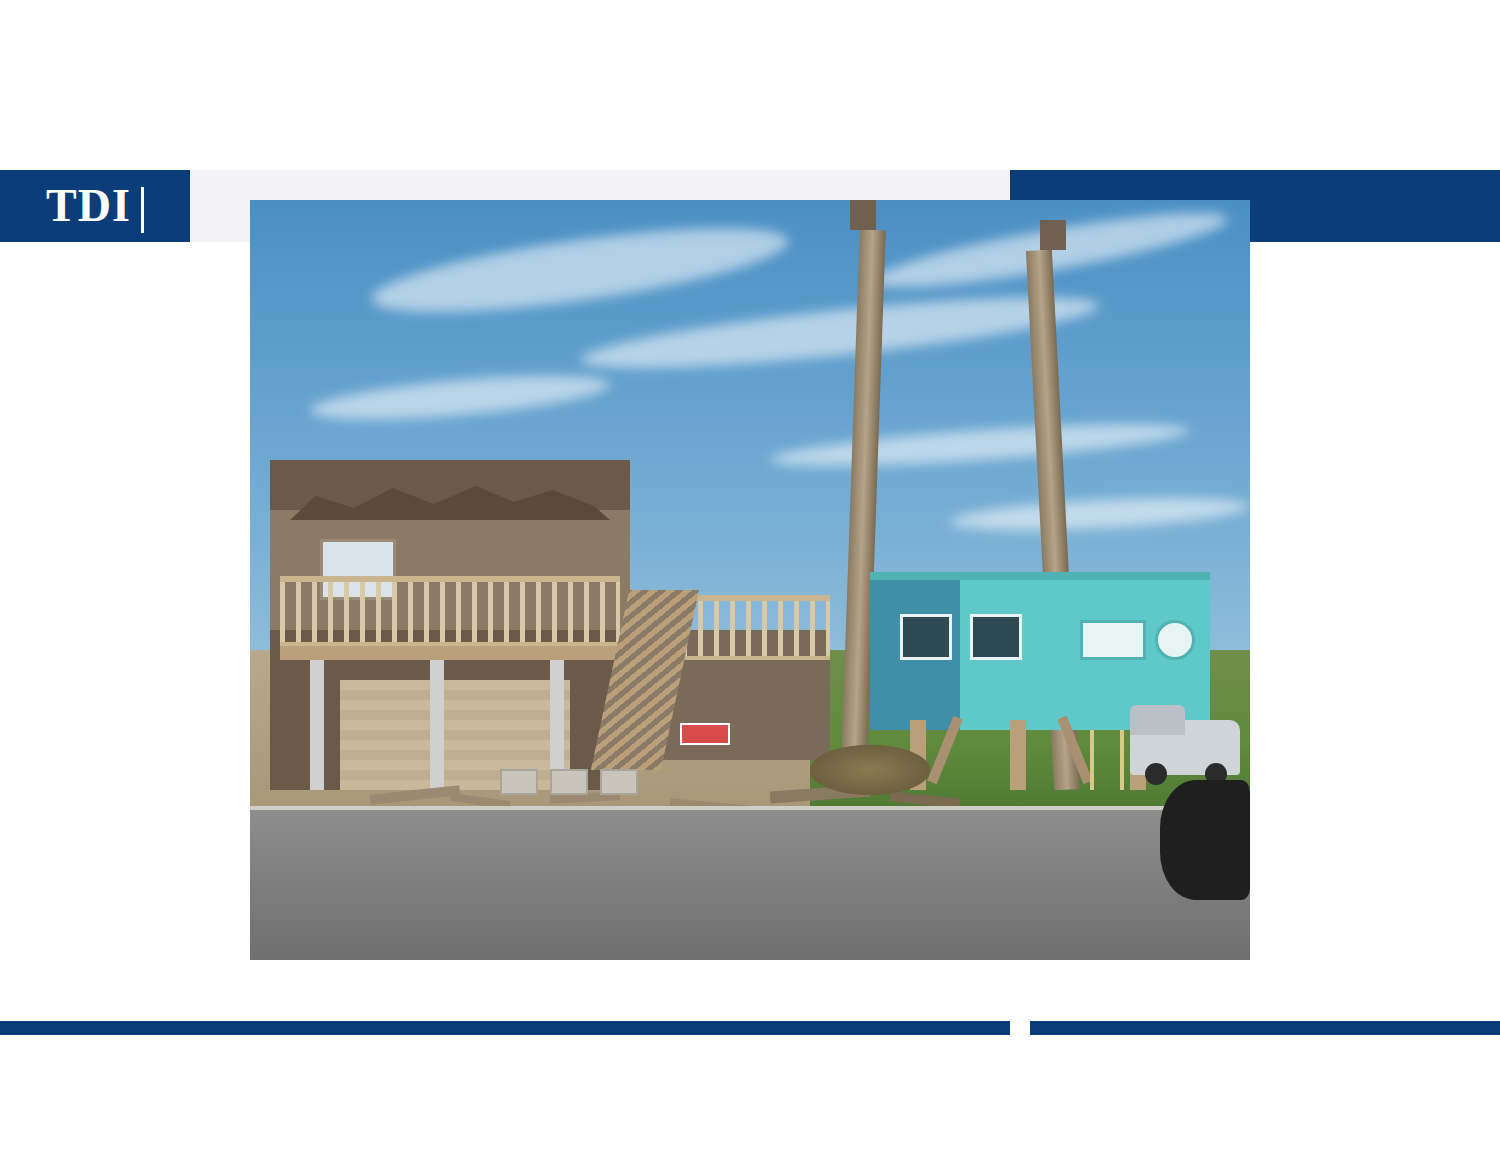TDI